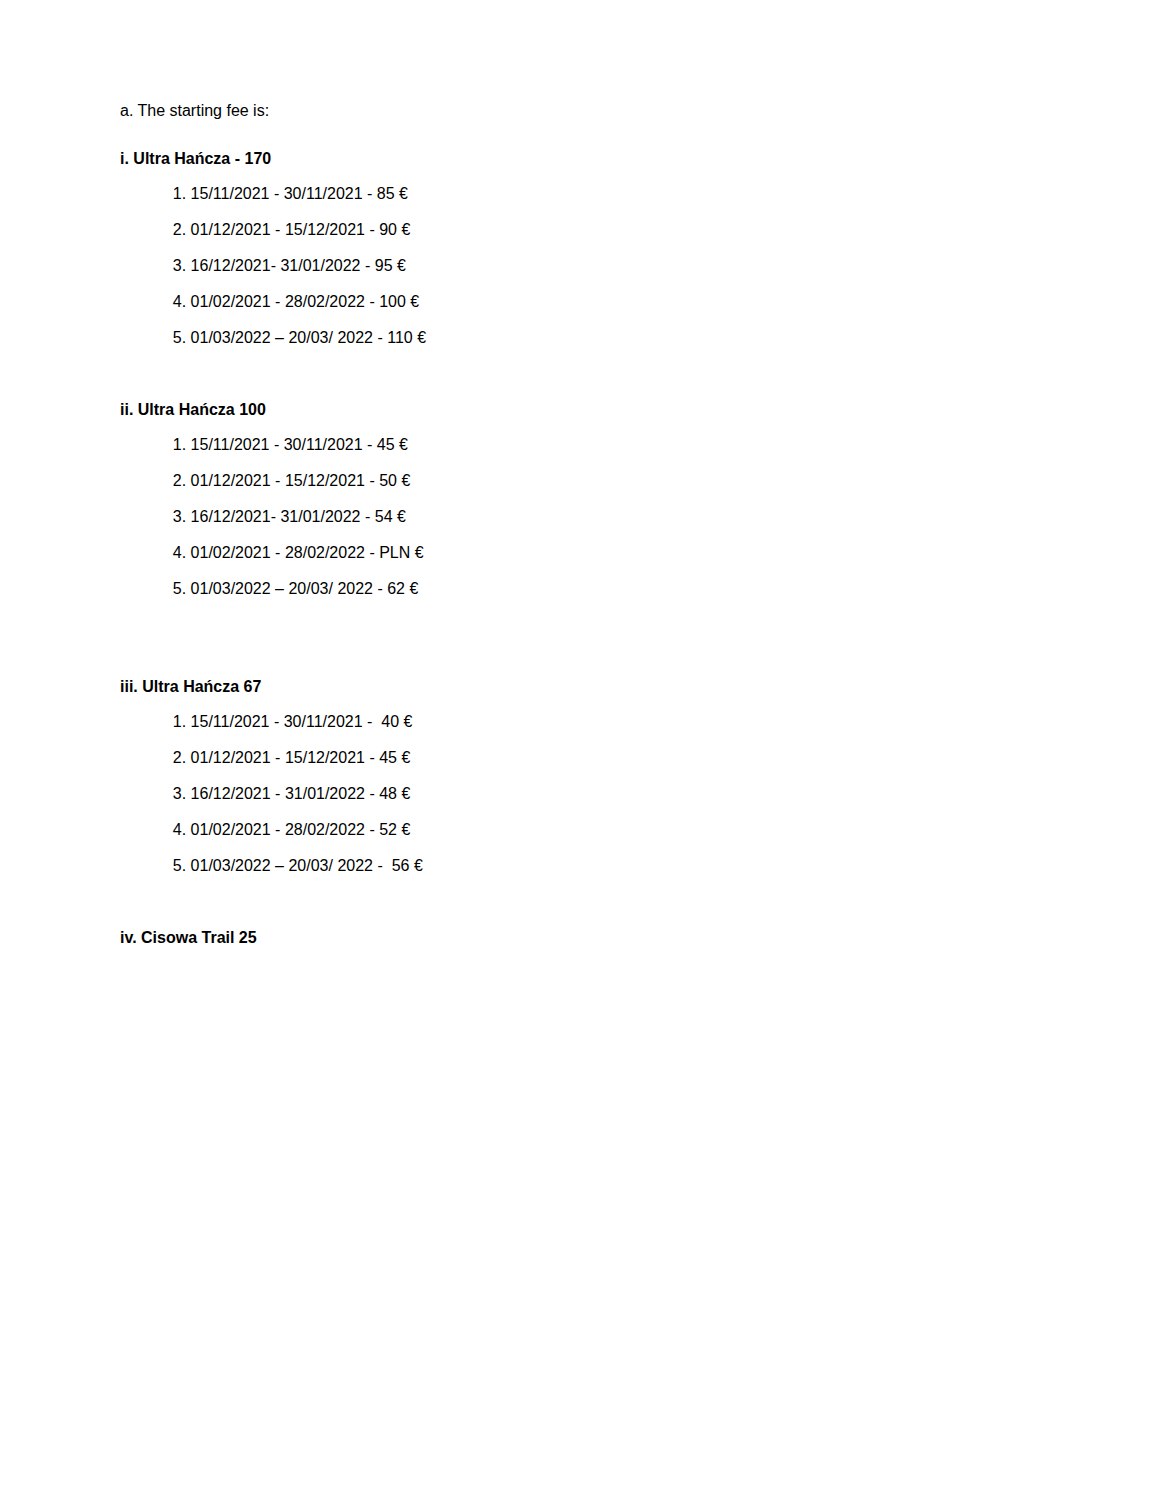a. The starting fee is:
i. Ultra Hańcza - 170
1. 15/11/2021 - 30/11/2021 - 85 €
2. 01/12/2021 - 15/12/2021 - 90 €
3. 16/12/2021- 31/01/2022 - 95 €
4. 01/02/2021 - 28/02/2022 - 100 €
5. 01/03/2022 – 20/03/ 2022 - 110 €
ii. Ultra Hańcza 100
1. 15/11/2021 - 30/11/2021 - 45 €
2. 01/12/2021 - 15/12/2021 - 50 €
3. 16/12/2021- 31/01/2022 - 54 €
4. 01/02/2021 - 28/02/2022 - PLN €
5. 01/03/2022 – 20/03/ 2022 - 62 €
iii. Ultra Hańcza 67
1. 15/11/2021 - 30/11/2021 - 40 €
2. 01/12/2021 - 15/12/2021 - 45 €
3. 16/12/2021 - 31/01/2022 - 48 €
4. 01/02/2021 - 28/02/2022 - 52 €
5. 01/03/2022 – 20/03/ 2022 - 56 €
iv. Cisowa Trail 25